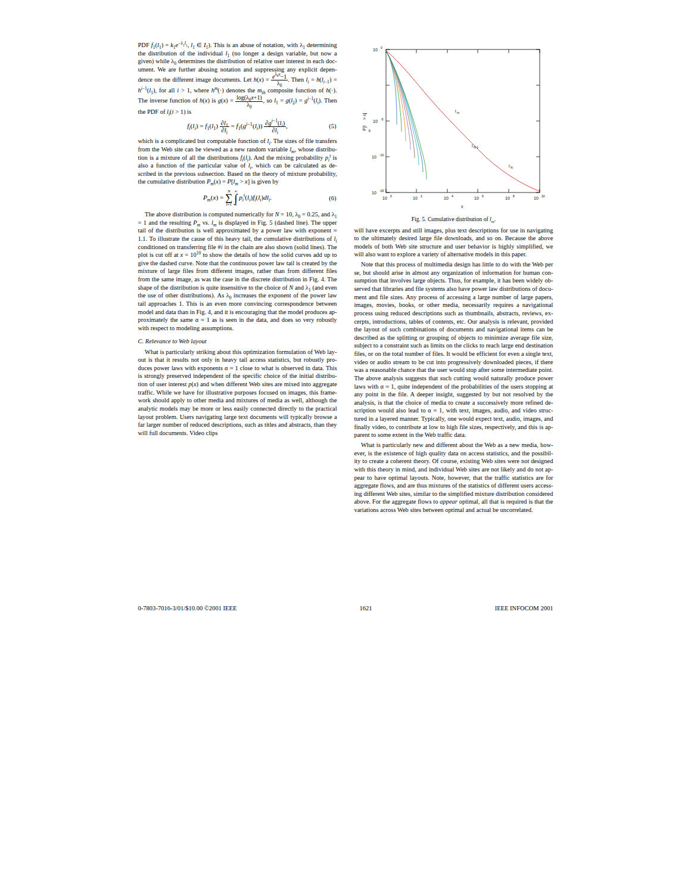PDF f1(l1) = k1e−λ1l1, l1 ∈ I1). This is an abuse of notation, with λ1 determining the distribution of the individual l1 (no longer a design variable, but now a given) while λ0 determines the distribution of relative user interest in each document. We are further abusing notation and suppressing any explicit dependence on the different image documents. Let h(x) = eλ0x−1 λ0. Then li = h(li−1) = hi−1(l1), for all i > 1, where hm(·) denotes the mth composite function of h(·). The inverse function of h(x) is g(x) = log(λ0x+1) λ0, so l1 = g(l2) = gi−1(li). Then the PDF of li(i > 1) is
fi(li) = f1(l1) ∂l1∂li = f1(gi−1(li)) ∂gi−1(li)∂li, (5)
which is a complicated but computable function of li. The sizes of file transfers from the Web site can be viewed as a new random variable lm, whose distribution is a mixture of all the distributions fi(li). And the mixing probability pit is also a function of the particular value of li, which can be calculated as described in the previous subsection. Based on the theory of mixture probability, the cumulative distribution Pm(x) = P[lm > x] is given by
Pm(x) = N∑i=1 ∞∫x pit(li)fi(li)dli. (6)
The above distribution is computed numerically for N = 10, λ0 = 0.25, and λ1 = 1 and the resulting Pm vs. lm is displayed in Fig. 5 (dashed line). The upper tail of the distribution is well approximated by a power law with exponent ≈ 1.1. To illustrate the cause of this heavy tail, the cumulative distributions of li conditioned on transferring file #i in the chain are also shown (solid lines). The plot is cut off at x = 1010 to show the details of how the solid curves add up to give the dashed curve. Note that the continuous power law tail is created by the mixture of large files from different images, rather than from different files from the same image, as was the case in the discrete distribution in Fig. 4. The shape of the distribution is quite insensitive to the choice of N and λ1 (and even the use of other distributions). As λ0 increases the exponent of the power law tail approaches 1. This is an even more convincing correspondence between model and data than in Fig. 4, and it is encouraging that the model produces approximately the same α ≈ 1 as is seen in the data, and does so very robustly with respect to modeling assumptions.
C. Relevance to Web layout
What is particularly striking about this optimization formulation of Web layout is that it results not only in heavy tail access statistics, but robustly produces power laws with exponents α ≈ 1 close to what is observed in data. This is strongly preserved independent of the specific choice of the initial distribution of user interest p(x) and when different Web sites are mixed into aggregate traffic. While we have for illustrative purposes focused on images, this framework should apply to other media and mixtures of media as well, although the analytic models may be more or less easily connected directly to the practical layout problem. Users navigating large text documents will typically browse a far larger number of reduced descriptions, such as titles and abstracts, than they will full documents. Video clips
100 10-5 10-10 10-15 100 102 104 106 108 1010 x P[l m > x] lm lN-1 lN
Fig. 5. Cumulative distribution of lm.
will have excerpts and still images, plus text descriptions for use in navigating to the ultimately desired large file downloads, and so on. Because the above models of both Web site structure and user behavior is highly simplified, we will also want to explore a variety of alternative models in this paper.
Note that this process of multimedia design has little to do with the Web per se, but should arise in almost any organization of information for human consumption that involves large objects. Thus, for example, it has been widely observed that libraries and file systems also have power law distributions of document and file sizes. Any process of accessing a large number of large papers, images, movies, books, or other media, necessarily requires a navigational process using reduced descriptions such as thumbnails, abstracts, reviews, excerpts, introductions, tables of contents, etc. Our analysis is relevant, provided the layout of such combinations of documents and navigational items can be described as the splitting or grouping of objects to minimize average file size, subject to a constraint such as limits on the clicks to reach large end destination files, or on the total number of files. It would be efficient for even a single text, video or audio stream to be cut into progressively downloaded pieces, if there was a reasonable chance that the user would stop after some intermediate point. The above analysis suggests that such cutting would naturally produce power laws with α ≈ 1, quite independent of the probabilities of the users stopping at any point in the file. A deeper insight, suggested by but not resolved by the analysis, is that the choice of media to create a successively more refined description would also lead to α ≈ 1, with text, images, audio, and video structured in a layered manner. Typically, one would expect text, audio, images, and finally video, to contribute at low to high file sizes, respectively, and this is apparent to some extent in the Web traffic data.
What is particularly new and different about the Web as a new media, however, is the existence of high quality data on access statistics, and the possibility to create a coherent theory. Of course, existing Web sites were not designed with this theory in mind, and individual Web sites are not likely and do not appear to have optimal layouts. Note, however, that the traffic statistics are for aggregate flows, and are thus mixtures of the statistics of different users accessing different Web sites, similar to the simplified mixture distribution considered above. For the aggregate flows to appear optimal, all that is required is that the variations across Web sites between optimal and actual be uncorrelated.
0-7803-7016-3/01/$10.00 ©2001 IEEE
1621
IEEE INFOCOM 2001